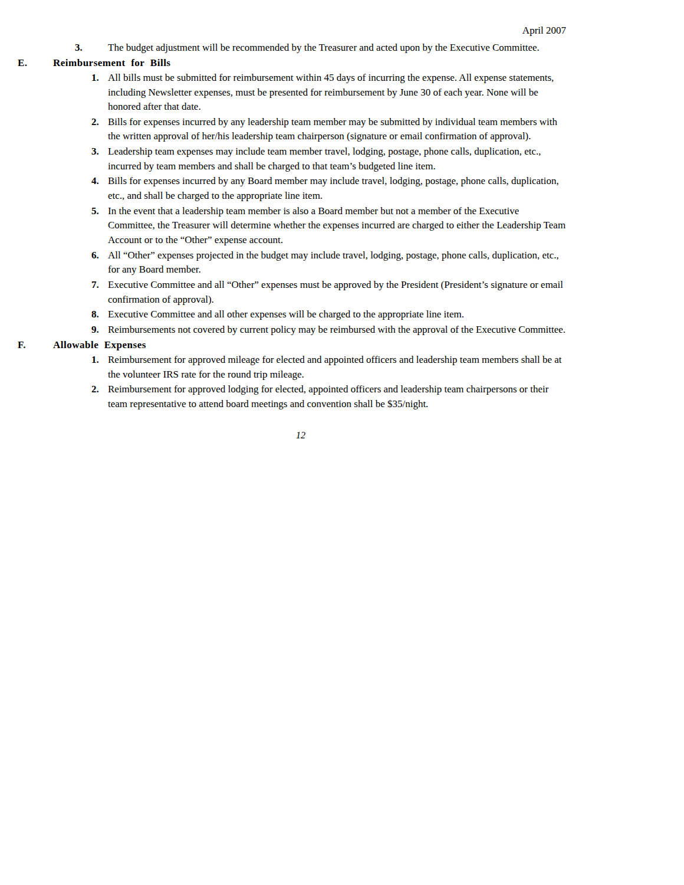April 2007
3. The budget adjustment will be recommended by the Treasurer and acted upon by the Executive Committee.
E. Reimbursement for Bills
1. All bills must be submitted for reimbursement within 45 days of incurring the expense. All expense statements, including Newsletter expenses, must be presented for reimbursement by June 30 of each year. None will be honored after that date.
2. Bills for expenses incurred by any leadership team member may be submitted by individual team members with the written approval of her/his leadership team chairperson (signature or email confirmation of approval).
3. Leadership team expenses may include team member travel, lodging, postage, phone calls, duplication, etc., incurred by team members and shall be charged to that team’s budgeted line item.
4. Bills for expenses incurred by any Board member may include travel, lodging, postage, phone calls, duplication, etc., and shall be charged to the appropriate line item.
5. In the event that a leadership team member is also a Board member but not a member of the Executive Committee, the Treasurer will determine whether the expenses incurred are charged to either the Leadership Team Account or to the “Other” expense account.
6. All “Other” expenses projected in the budget may include travel, lodging, postage, phone calls, duplication, etc., for any Board member.
7. Executive Committee and all “Other” expenses must be approved by the President (President’s signature or email confirmation of approval).
8. Executive Committee and all other expenses will be charged to the appropriate line item.
9. Reimbursements not covered by current policy may be reimbursed with the approval of the Executive Committee.
F. Allowable Expenses
1. Reimbursement for approved mileage for elected and appointed officers and leadership team members shall be at the volunteer IRS rate for the round trip mileage.
2. Reimbursement for approved lodging for elected, appointed officers and leadership team chairpersons or their team representative to attend board meetings and convention shall be $35/night.
12